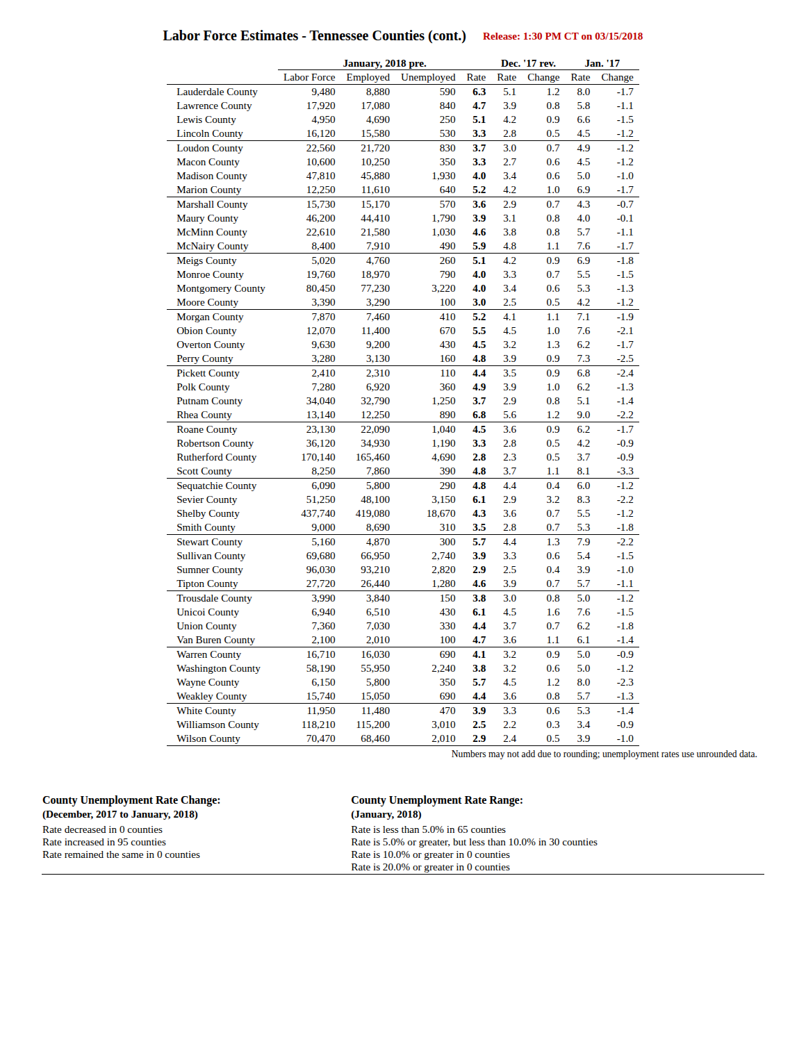Labor Force Estimates - Tennessee Counties (cont.)
Release: 1:30 PM CT on 03/15/2018
| | January, 2018 pre. | Dec. '17 rev. | Jan. '17 |
| --- | --- | --- | --- |
| | Labor Force | Employed | Unemployed | Rate | Rate | Change | Rate | Change |
| Lauderdale County | 9,480 | 8,880 | 590 | 6.3 | 5.1 | 1.2 | 8.0 | -1.7 |
| Lawrence County | 17,920 | 17,080 | 840 | 4.7 | 3.9 | 0.8 | 5.8 | -1.1 |
| Lewis County | 4,950 | 4,690 | 250 | 5.1 | 4.2 | 0.9 | 6.6 | -1.5 |
| Lincoln County | 16,120 | 15,580 | 530 | 3.3 | 2.8 | 0.5 | 4.5 | -1.2 |
| Loudon County | 22,560 | 21,720 | 830 | 3.7 | 3.0 | 0.7 | 4.9 | -1.2 |
| Macon County | 10,600 | 10,250 | 350 | 3.3 | 2.7 | 0.6 | 4.5 | -1.2 |
| Madison County | 47,810 | 45,880 | 1,930 | 4.0 | 3.4 | 0.6 | 5.0 | -1.0 |
| Marion County | 12,250 | 11,610 | 640 | 5.2 | 4.2 | 1.0 | 6.9 | -1.7 |
| Marshall County | 15,730 | 15,170 | 570 | 3.6 | 2.9 | 0.7 | 4.3 | -0.7 |
| Maury County | 46,200 | 44,410 | 1,790 | 3.9 | 3.1 | 0.8 | 4.0 | -0.1 |
| McMinn County | 22,610 | 21,580 | 1,030 | 4.6 | 3.8 | 0.8 | 5.7 | -1.1 |
| McNairy County | 8,400 | 7,910 | 490 | 5.9 | 4.8 | 1.1 | 7.6 | -1.7 |
| Meigs County | 5,020 | 4,760 | 260 | 5.1 | 4.2 | 0.9 | 6.9 | -1.8 |
| Monroe County | 19,760 | 18,970 | 790 | 4.0 | 3.3 | 0.7 | 5.5 | -1.5 |
| Montgomery County | 80,450 | 77,230 | 3,220 | 4.0 | 3.4 | 0.6 | 5.3 | -1.3 |
| Moore County | 3,390 | 3,290 | 100 | 3.0 | 2.5 | 0.5 | 4.2 | -1.2 |
| Morgan County | 7,870 | 7,460 | 410 | 5.2 | 4.1 | 1.1 | 7.1 | -1.9 |
| Obion County | 12,070 | 11,400 | 670 | 5.5 | 4.5 | 1.0 | 7.6 | -2.1 |
| Overton County | 9,630 | 9,200 | 430 | 4.5 | 3.2 | 1.3 | 6.2 | -1.7 |
| Perry County | 3,280 | 3,130 | 160 | 4.8 | 3.9 | 0.9 | 7.3 | -2.5 |
| Pickett County | 2,410 | 2,310 | 110 | 4.4 | 3.5 | 0.9 | 6.8 | -2.4 |
| Polk County | 7,280 | 6,920 | 360 | 4.9 | 3.9 | 1.0 | 6.2 | -1.3 |
| Putnam County | 34,040 | 32,790 | 1,250 | 3.7 | 2.9 | 0.8 | 5.1 | -1.4 |
| Rhea County | 13,140 | 12,250 | 890 | 6.8 | 5.6 | 1.2 | 9.0 | -2.2 |
| Roane County | 23,130 | 22,090 | 1,040 | 4.5 | 3.6 | 0.9 | 6.2 | -1.7 |
| Robertson County | 36,120 | 34,930 | 1,190 | 3.3 | 2.8 | 0.5 | 4.2 | -0.9 |
| Rutherford County | 170,140 | 165,460 | 4,690 | 2.8 | 2.3 | 0.5 | 3.7 | -0.9 |
| Scott County | 8,250 | 7,860 | 390 | 4.8 | 3.7 | 1.1 | 8.1 | -3.3 |
| Sequatchie County | 6,090 | 5,800 | 290 | 4.8 | 4.4 | 0.4 | 6.0 | -1.2 |
| Sevier County | 51,250 | 48,100 | 3,150 | 6.1 | 2.9 | 3.2 | 8.3 | -2.2 |
| Shelby County | 437,740 | 419,080 | 18,670 | 4.3 | 3.6 | 0.7 | 5.5 | -1.2 |
| Smith County | 9,000 | 8,690 | 310 | 3.5 | 2.8 | 0.7 | 5.3 | -1.8 |
| Stewart County | 5,160 | 4,870 | 300 | 5.7 | 4.4 | 1.3 | 7.9 | -2.2 |
| Sullivan County | 69,680 | 66,950 | 2,740 | 3.9 | 3.3 | 0.6 | 5.4 | -1.5 |
| Sumner County | 96,030 | 93,210 | 2,820 | 2.9 | 2.5 | 0.4 | 3.9 | -1.0 |
| Tipton County | 27,720 | 26,440 | 1,280 | 4.6 | 3.9 | 0.7 | 5.7 | -1.1 |
| Trousdale County | 3,990 | 3,840 | 150 | 3.8 | 3.0 | 0.8 | 5.0 | -1.2 |
| Unicoi County | 6,940 | 6,510 | 430 | 6.1 | 4.5 | 1.6 | 7.6 | -1.5 |
| Union County | 7,360 | 7,030 | 330 | 4.4 | 3.7 | 0.7 | 6.2 | -1.8 |
| Van Buren County | 2,100 | 2,010 | 100 | 4.7 | 3.6 | 1.1 | 6.1 | -1.4 |
| Warren County | 16,710 | 16,030 | 690 | 4.1 | 3.2 | 0.9 | 5.0 | -0.9 |
| Washington County | 58,190 | 55,950 | 2,240 | 3.8 | 3.2 | 0.6 | 5.0 | -1.2 |
| Wayne County | 6,150 | 5,800 | 350 | 5.7 | 4.5 | 1.2 | 8.0 | -2.3 |
| Weakley County | 15,740 | 15,050 | 690 | 4.4 | 3.6 | 0.8 | 5.7 | -1.3 |
| White County | 11,950 | 11,480 | 470 | 3.9 | 3.3 | 0.6 | 5.3 | -1.4 |
| Williamson County | 118,210 | 115,200 | 3,010 | 2.5 | 2.2 | 0.3 | 3.4 | -0.9 |
| Wilson County | 70,470 | 68,460 | 2,010 | 2.9 | 2.4 | 0.5 | 3.9 | -1.0 |
Numbers may not add due to rounding; unemployment rates use unrounded data.
| County Unemployment Rate Change: (December, 2017 to January, 2018) Rate decreased in 0 counties Rate increased in 95 counties Rate remained the same in 0 counties | County Unemployment Rate Range: (January, 2018) Rate is less than 5.0% in 65 counties Rate is 5.0% or greater, but less than 10.0% in 30 counties Rate is 10.0% or greater in 0 counties Rate is 20.0% or greater in 0 counties |